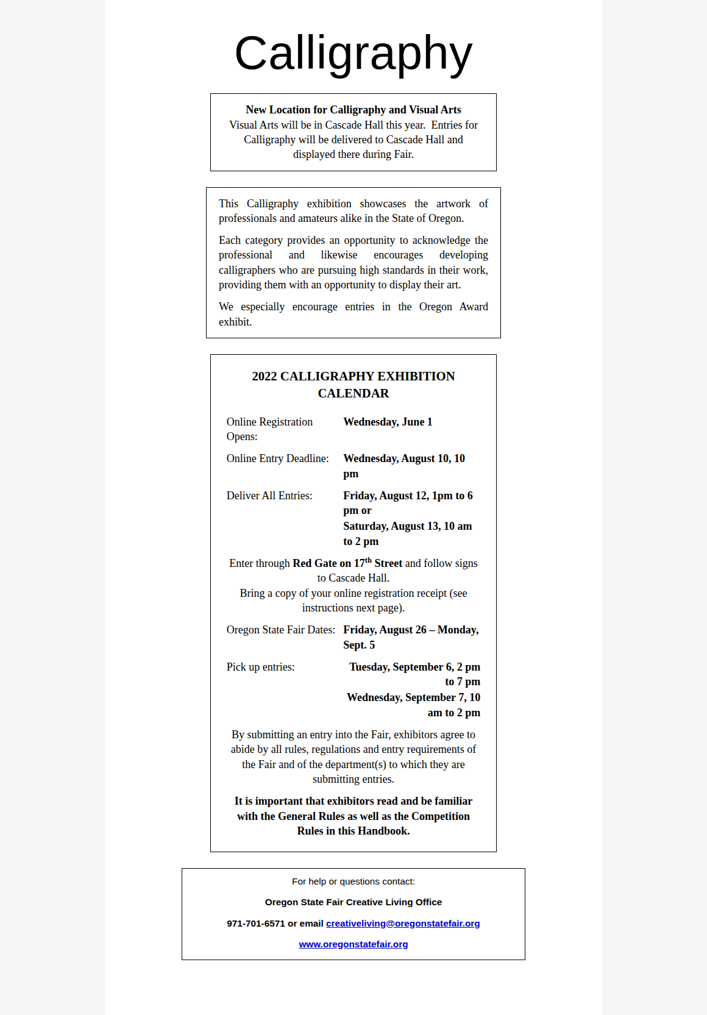Calligraphy
New Location for Calligraphy and Visual Arts
Visual Arts will be in Cascade Hall this year. Entries for Calligraphy will be delivered to Cascade Hall and displayed there during Fair.
This Calligraphy exhibition showcases the artwork of professionals and amateurs alike in the State of Oregon.
Each category provides an opportunity to acknowledge the professional and likewise encourages developing calligraphers who are pursuing high standards in their work, providing them with an opportunity to display their art.
We especially encourage entries in the Oregon Award exhibit.
2022 CALLIGRAPHY EXHIBITION CALENDAR
| Online Registration Opens: | Wednesday, June 1 |
| Online Entry Deadline: | Wednesday, August 10, 10 pm |
| Deliver All Entries: | Friday, August 12, 1pm to 6 pm or |
| | Saturday, August 13, 10 am to 2 pm |
Enter through Red Gate on 17th Street and follow signs to Cascade Hall.
Bring a copy of your online registration receipt (see instructions next page).
| Oregon State Fair Dates: | Friday, August 26 – Monday, Sept. 5 |
| Pick up entries: | Tuesday, September 6, 2 pm to 7 pm |
| | Wednesday, September 7, 10 am to 2 pm |
By submitting an entry into the Fair, exhibitors agree to abide by all rules, regulations and entry requirements of the Fair and of the department(s) to which they are submitting entries.
It is important that exhibitors read and be familiar with the General Rules as well as the Competition Rules in this Handbook.
For help or questions contact:
Oregon State Fair Creative Living Office
971-701-6571 or email creativeliving@oregonstatefair.org
www.oregonstatefair.org